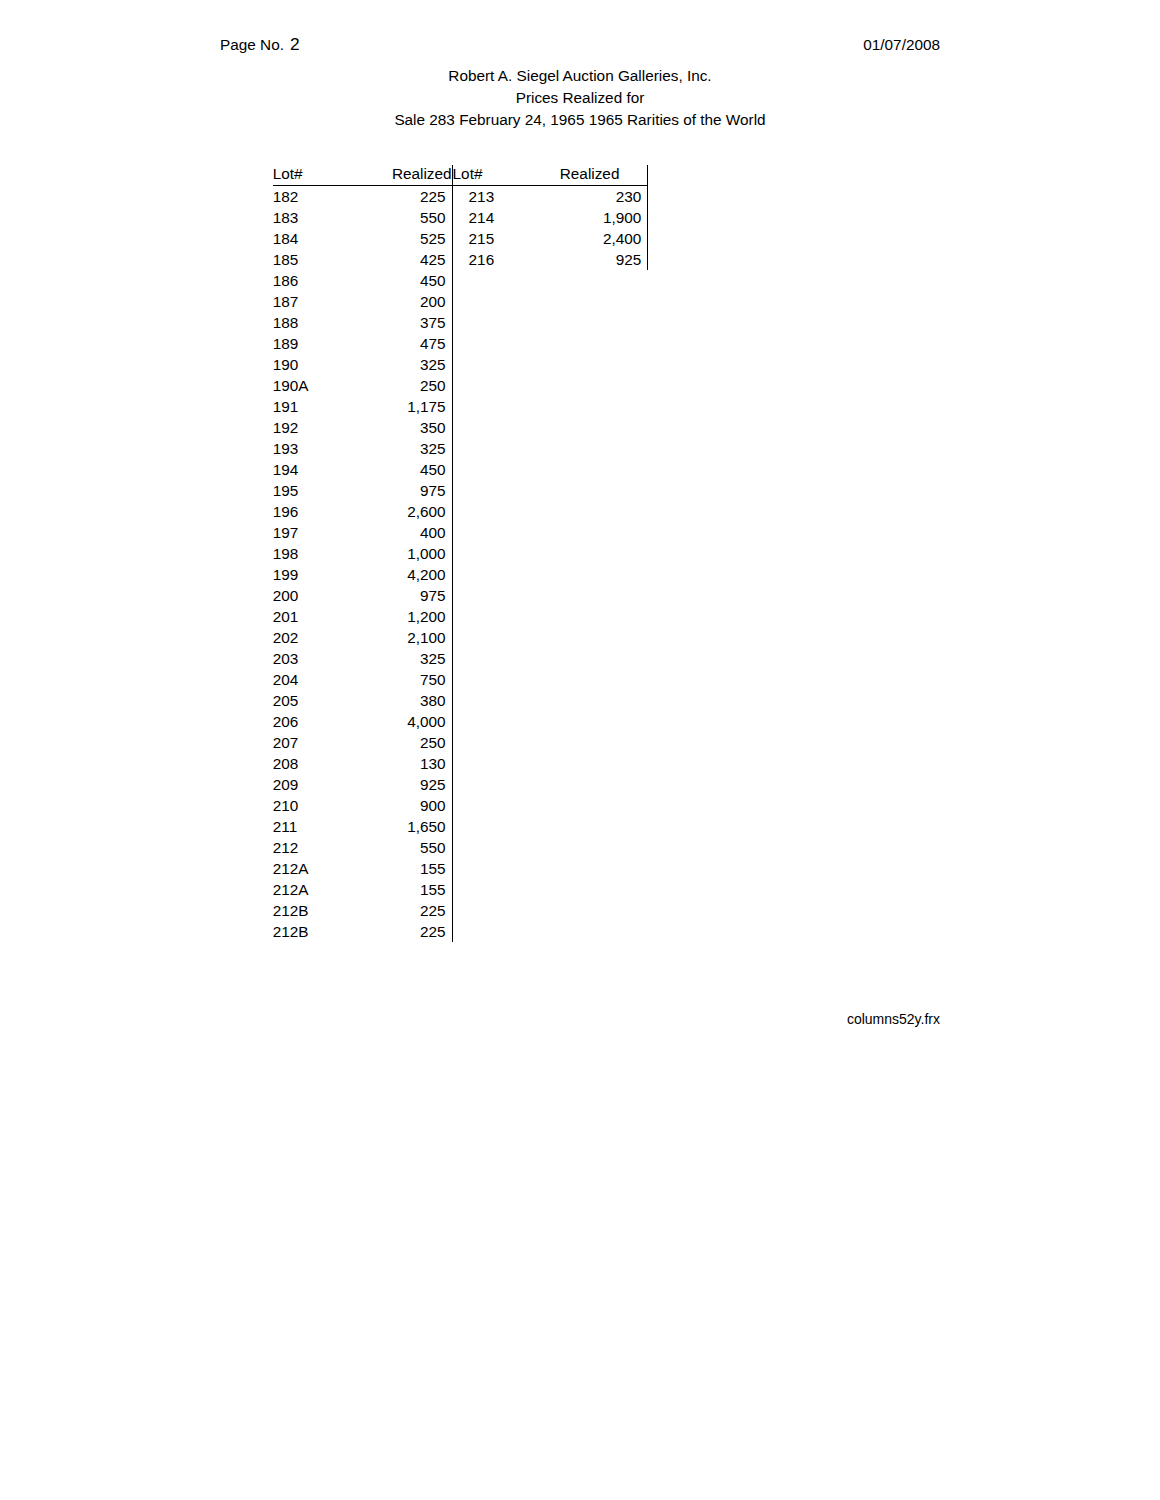Page No. 2
01/07/2008
Robert A. Siegel Auction Galleries, Inc.
Prices Realized for
Sale 283 February 24, 1965 1965 Rarities of the World
| Lot# | Realized | Lot# | Realized |
| --- | --- | --- | --- |
| 182 | 225 | 213 | 230 |
| 183 | 550 | 214 | 1,900 |
| 184 | 525 | 215 | 2,400 |
| 185 | 425 | 216 | 925 |
| 186 | 450 | | |
| 187 | 200 | | |
| 188 | 375 | | |
| 189 | 475 | | |
| 190 | 325 | | |
| 190A | 250 | | |
| 191 | 1,175 | | |
| 192 | 350 | | |
| 193 | 325 | | |
| 194 | 450 | | |
| 195 | 975 | | |
| 196 | 2,600 | | |
| 197 | 400 | | |
| 198 | 1,000 | | |
| 199 | 4,200 | | |
| 200 | 975 | | |
| 201 | 1,200 | | |
| 202 | 2,100 | | |
| 203 | 325 | | |
| 204 | 750 | | |
| 205 | 380 | | |
| 206 | 4,000 | | |
| 207 | 250 | | |
| 208 | 130 | | |
| 209 | 925 | | |
| 210 | 900 | | |
| 211 | 1,650 | | |
| 212 | 550 | | |
| 212A | 155 | | |
| 212A | 155 | | |
| 212B | 225 | | |
| 212B | 225 | | |
columns52y.frx